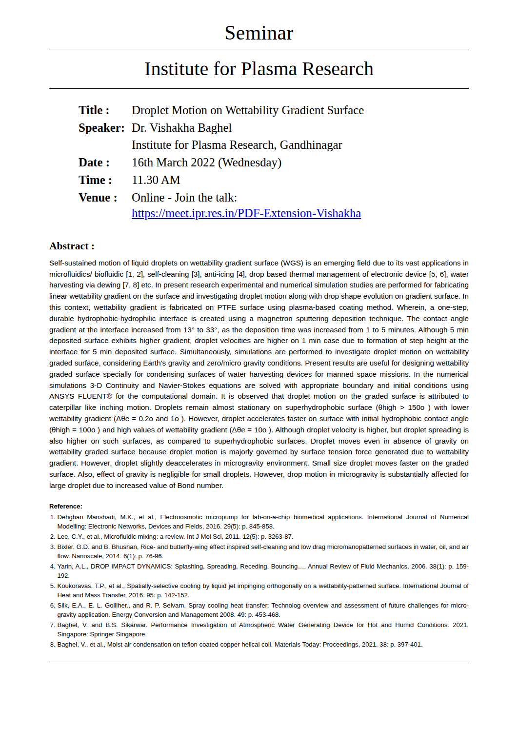Seminar
Institute for Plasma Research
| Title : | Droplet Motion on Wettability Gradient Surface |
| Speaker: | Dr. Vishakha Baghel Institute for Plasma Research, Gandhinagar |
| Date : | 16th March 2022 (Wednesday) |
| Time : | 11.30 AM |
| Venue : | Online - Join the talk: https://meet.ipr.res.in/PDF-Extension-Vishakha |
Abstract :
Self-sustained motion of liquid droplets on wettability gradient surface (WGS) is an emerging field due to its vast applications in microfluidics/ biofluidic [1, 2], self-cleaning [3], anti-icing [4], drop based thermal management of electronic device [5, 6], water harvesting via dewing [7, 8] etc. In present research experimental and numerical simulation studies are performed for fabricating linear wettability gradient on the surface and investigating droplet motion along with drop shape evolution on gradient surface. In this context, wettability gradient is fabricated on PTFE surface using plasma-based coating method. Wherein, a one-step, durable hydrophobic-hydrophilic interface is created using a magnetron sputtering deposition technique. The contact angle gradient at the interface increased from 13° to 33°, as the deposition time was increased from 1 to 5 minutes. Although 5 min deposited surface exhibits higher gradient, droplet velocities are higher on 1 min case due to formation of step height at the interface for 5 min deposited surface. Simultaneously, simulations are performed to investigate droplet motion on wettability graded surface, considering Earth's gravity and zero/micro gravity conditions. Present results are useful for designing wettability graded surface specially for condensing surfaces of water harvesting devices for manned space missions. In the numerical simulations 3-D Continuity and Navier-Stokes equations are solved with appropriate boundary and initial conditions using ANSYS FLUENT® for the computational domain. It is observed that droplet motion on the graded surface is attributed to caterpillar like inching motion. Droplets remain almost stationary on superhydrophobic surface (θhigh > 150o ) with lower wettability gradient (Δθe = 0.2o and 1o ). However, droplet accelerates faster on surface with initial hydrophobic contact angle (θhigh = 100o ) and high values of wettability gradient (Δθe = 10o ). Although droplet velocity is higher, but droplet spreading is also higher on such surfaces, as compared to superhydrophobic surfaces. Droplet moves even in absence of gravity on wettability graded surface because droplet motion is majorly governed by surface tension force generated due to wettability gradient. However, droplet slightly deaccelerates in microgravity environment. Small size droplet moves faster on the graded surface. Also, effect of gravity is negligible for small droplets. However, drop motion in microgravity is substantially affected for large droplet due to increased value of Bond number.
Reference:
Dehghan Manshadi, M.K., et al., Electroosmotic micropump for lab-on-a-chip biomedical applications. International Journal of Numerical Modelling: Electronic Networks, Devices and Fields, 2016. 29(5): p. 845-858.
Lee, C.Y., et al., Microfluidic mixing: a review. Int J Mol Sci, 2011. 12(5): p. 3263-87.
Bixler, G.D. and B. Bhushan, Rice- and butterfly-wing effect inspired self-cleaning and low drag micro/nanopatterned surfaces in water, oil, and air flow. Nanoscale, 2014. 6(1): p. 76-96.
Yarin, A.L., DROP IMPACT DYNAMICS: Splashing, Spreading, Receding, Bouncing…. Annual Review of Fluid Mechanics, 2006. 38(1): p. 159-192.
Koukoravas, T.P., et al., Spatially-selective cooling by liquid jet impinging orthogonally on a wettability-patterned surface. International Journal of Heat and Mass Transfer, 2016. 95: p. 142-152.
Silk, E.A., E. L. Golliher., and R. P. Selvam, Spray cooling heat transfer: Technolog overview and assessment of future challenges for micro-gravity application. Energy Conversion and Management 2008. 49: p. 453-468.
Baghel, V. and B.S. Sikarwar. Performance Investigation of Atmospheric Water Generating Device for Hot and Humid Conditions. 2021. Singapore: Springer Singapore.
Baghel, V., et al., Moist air condensation on teflon coated copper helical coil. Materials Today: Proceedings, 2021. 38: p. 397-401.